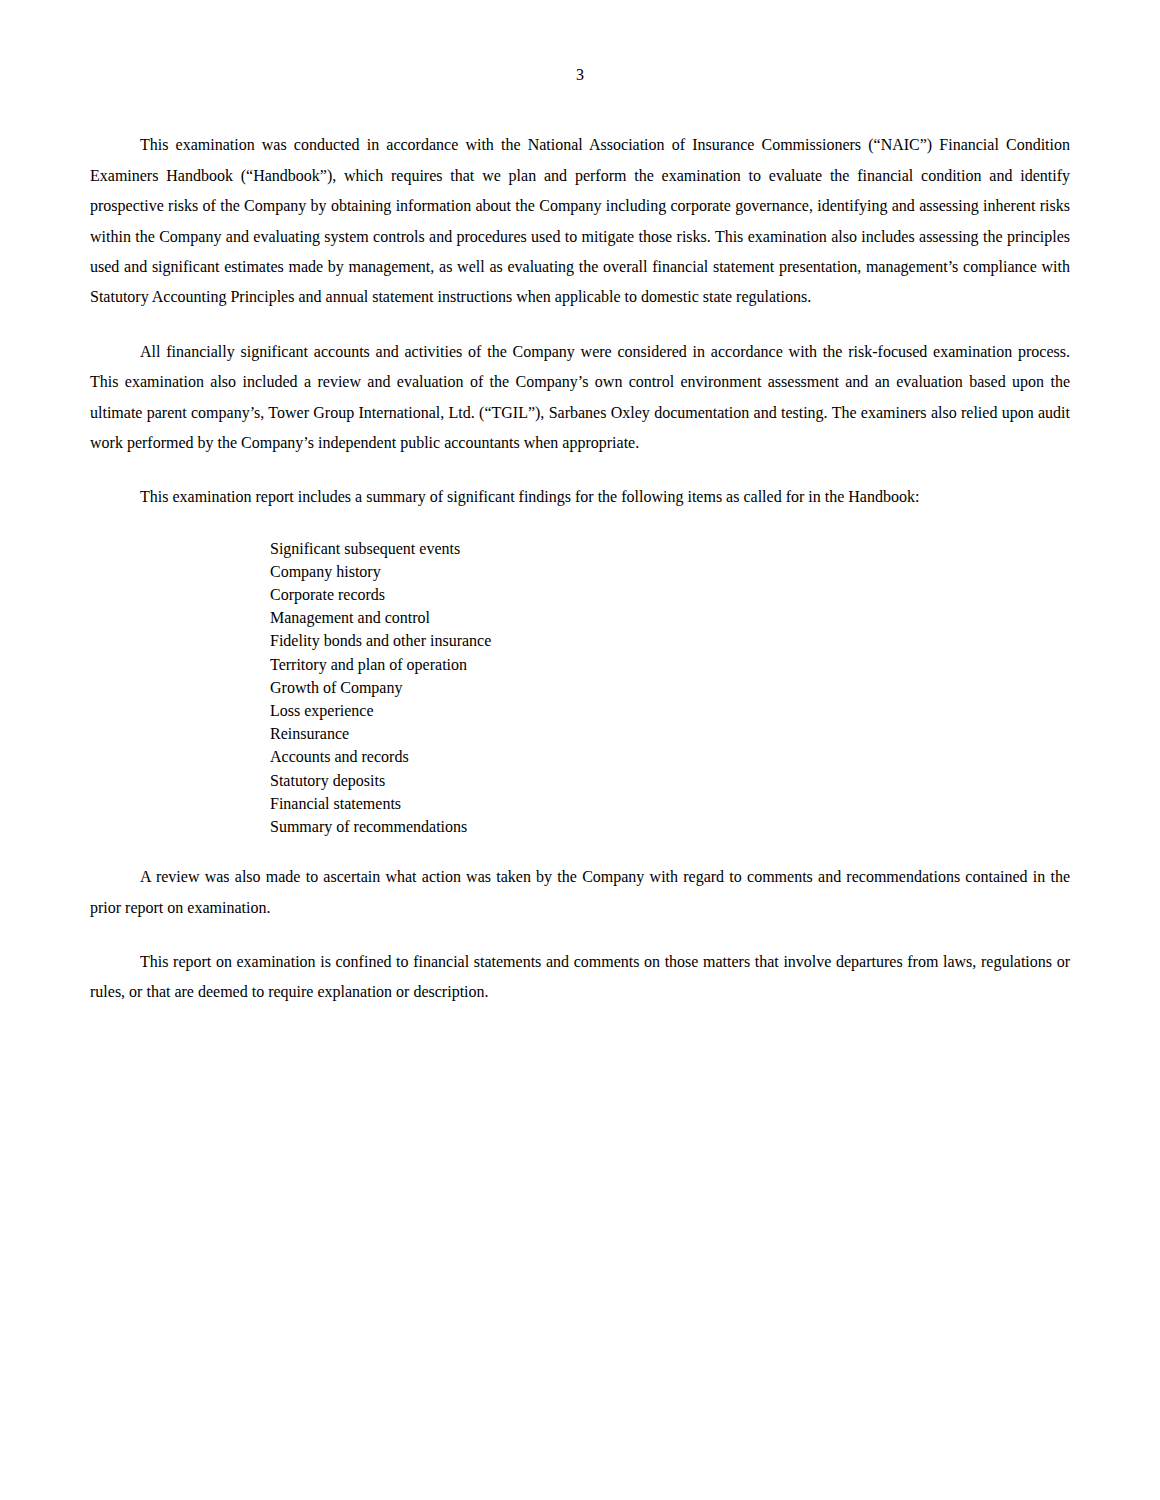3
This examination was conducted in accordance with the National Association of Insurance Commissioners (“NAIC”) Financial Condition Examiners Handbook (“Handbook”), which requires that we plan and perform the examination to evaluate the financial condition and identify prospective risks of the Company by obtaining information about the Company including corporate governance, identifying and assessing inherent risks within the Company and evaluating system controls and procedures used to mitigate those risks. This examination also includes assessing the principles used and significant estimates made by management, as well as evaluating the overall financial statement presentation, management’s compliance with Statutory Accounting Principles and annual statement instructions when applicable to domestic state regulations.
All financially significant accounts and activities of the Company were considered in accordance with the risk-focused examination process. This examination also included a review and evaluation of the Company’s own control environment assessment and an evaluation based upon the ultimate parent company’s, Tower Group International, Ltd. (“TGIL”), Sarbanes Oxley documentation and testing. The examiners also relied upon audit work performed by the Company’s independent public accountants when appropriate.
This examination report includes a summary of significant findings for the following items as called for in the Handbook:
Significant subsequent events
Company history
Corporate records
Management and control
Fidelity bonds and other insurance
Territory and plan of operation
Growth of Company
Loss experience
Reinsurance
Accounts and records
Statutory deposits
Financial statements
Summary of recommendations
A review was also made to ascertain what action was taken by the Company with regard to comments and recommendations contained in the prior report on examination.
This report on examination is confined to financial statements and comments on those matters that involve departures from laws, regulations or rules, or that are deemed to require explanation or description.